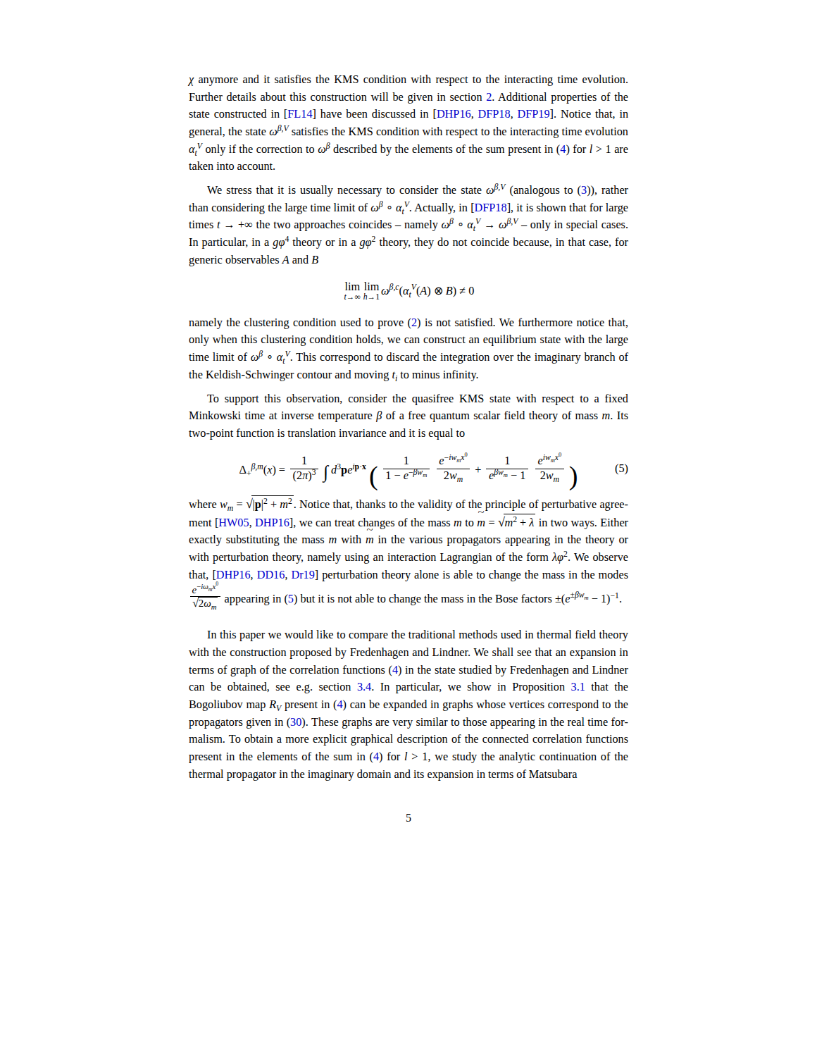χ anymore and it satisfies the KMS condition with respect to the interacting time evolution. Further details about this construction will be given in section 2. Additional properties of the state constructed in [FL14] have been discussed in [DHP16, DFP18, DFP19]. Notice that, in general, the state ωβ,V satisfies the KMS condition with respect to the interacting time evolution αtV only if the correction to ωβ described by the elements of the sum present in (4) for l > 1 are taken into account.
We stress that it is usually necessary to consider the state ωβ,V (analogous to (3)), rather than considering the large time limit of ωβ ∘ αtV. Actually, in [DFP18], it is shown that for large times t → +∞ the two approaches coincides – namely ωβ ∘ αtV → ωβ,V – only in special cases. In particular, in a gφ4 theory or in a gφ2 theory, they do not coincide because, in that case, for generic observables A and B
lim t→∞lim h→1 ωβ,c(αtV(A) ⊗ B) ≠ 0
namely the clustering condition used to prove (2) is not satisfied. We furthermore notice that, only when this clustering condition holds, we can construct an equilibrium state with the large time limit of ωβ ∘ αtV. This correspond to discard the integration over the imaginary branch of the Keldish-Schwinger contour and moving ti to minus infinity.
To support this observation, consider the quasifree KMS state with respect to a fixed Minkowski time at inverse temperature β of a free quantum scalar field theory of mass m. Its two-point function is translation invariance and it is equal to
Δ+β,m(x) = 1(2π)3 ∫ d3peip·x ( 11 − e−βwm e−iwmx02wm + 1 eβwm − 1 eiwmx02wm ) (5)
where wm = |p|2 + m2. Notice that, thanks to the validity of the principle of perturbative agreement [HW05, DHP16], we can treat changes of the mass m to m = m2 + λ in two ways. Either exactly substituting the mass m with m in the various propagators appearing in the theory or with perturbation theory, namely using an interaction Lagrangian of the form λφ2. We observe that, [DHP16, DD16, Dr19] perturbation theory alone is able to change the mass in the modes e−iωmx02ωm appearing in (5) but it is not able to change the mass in the Bose factors ±(e±βwm − 1)−1.
In this paper we would like to compare the traditional methods used in thermal field theory with the construction proposed by Fredenhagen and Lindner. We shall see that an expansion in terms of graph of the correlation functions (4) in the state studied by Fredenhagen and Lindner can be obtained, see e.g. section 3.4. In particular, we show in Proposition 3.1 that the Bogoliubov map RV present in (4) can be expanded in graphs whose vertices correspond to the propagators given in (30). These graphs are very similar to those appearing in the real time formalism. To obtain a more explicit graphical description of the connected correlation functions present in the elements of the sum in (4) for l > 1, we study the analytic continuation of the thermal propagator in the imaginary domain and its expansion in terms of Matsubara
5